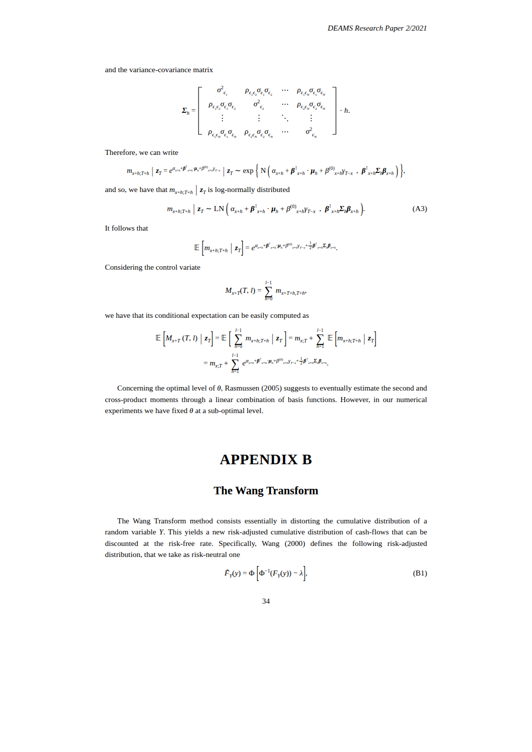DEAMS Research Paper 2/2021
and the variance-covariance matrix
Σh =
| σ 2 ϵ 1 | ρ ϵ 1 ϵ 2 σ ϵ 1 σ ϵ 2 | ⋯ | ρ ϵ 1 ϵ N σ ϵ 1 σ ϵ N |
| ρ ϵ 1 ϵ 2 σ ϵ 1 σ ϵ 2 | σ 2 ϵ 2 | ⋯ | ρ ϵ 2 ϵ N σ ϵ 2 σ ϵ N |
| ⋮ | ⋮ | ⋱ | ⋮ |
| ρ ϵ 1 ϵ N σ ϵ 1 σ ϵ N | ρ ϵ 2 ϵ N σ ϵ 2 σ ϵ N | ⋯ | σ 2 ϵ N |
· h.
Therefore, we can write
mx+h;T+h | zT = eαx+h+β⊺x+h·μh+β(0)x+hγT−x | zT ∼ exp { N ( αx+h + β⊺x+h · μh + β(0)x+hγT−x , β⊺x+hΣhβx+h ) },
and so, we have that mx+h;T+h | zT is log-normally distributed
mx+h;T+h | zT ∼ LN ( αx+h + β⊺x+h · μh + β(0)x+hγT−x , β⊺x+hΣhβx+h ). (A3)
It follows that
𝔼 [mx+h;T+h | zT] = eαx+h+β⊺x+h·μh+β(0)x+hγT−x+12 β⊺x+hΣhβx+h.
Considering the control variate
Mx+T(T, l) = l−1 ∑ h=0 mx+T+h,T+h,
we have that its conditional expectation can be easily computed as
𝔼 [Mx+T (T, l) | zT] = 𝔼 [ l−1 ∑ h=0 mx+h;T+h | zT ] = mx;T + l−1 ∑ h=1 𝔼 [mx+h;T+h | zT]
= mx;T + l−1 ∑ h=1 eαx+h+β⊺x+h·μh+β(0)x+hγT−x+12 β⊺x+hΣhβx+h.
Concerning the optimal level of θ, Rasmussen (2005) suggests to eventually estimate the second and cross-product moments through a linear combination of basis functions. However, in our numerical experiments we have fixed θ at a sub-optimal level.
APPENDIX B
The Wang Transform
The Wang Transform method consists essentially in distorting the cumulative distribution of a random variable Y. This yields a new risk-adjusted cumulative distribution of cash-flows that can be discounted at the risk-free rate. Specifically, Wang (2000) defines the following risk-adjusted distribution, that we take as risk-neutral one
F̃Y(y) = Φ [Φ−1(FY(y)) − λ], (B1)
34